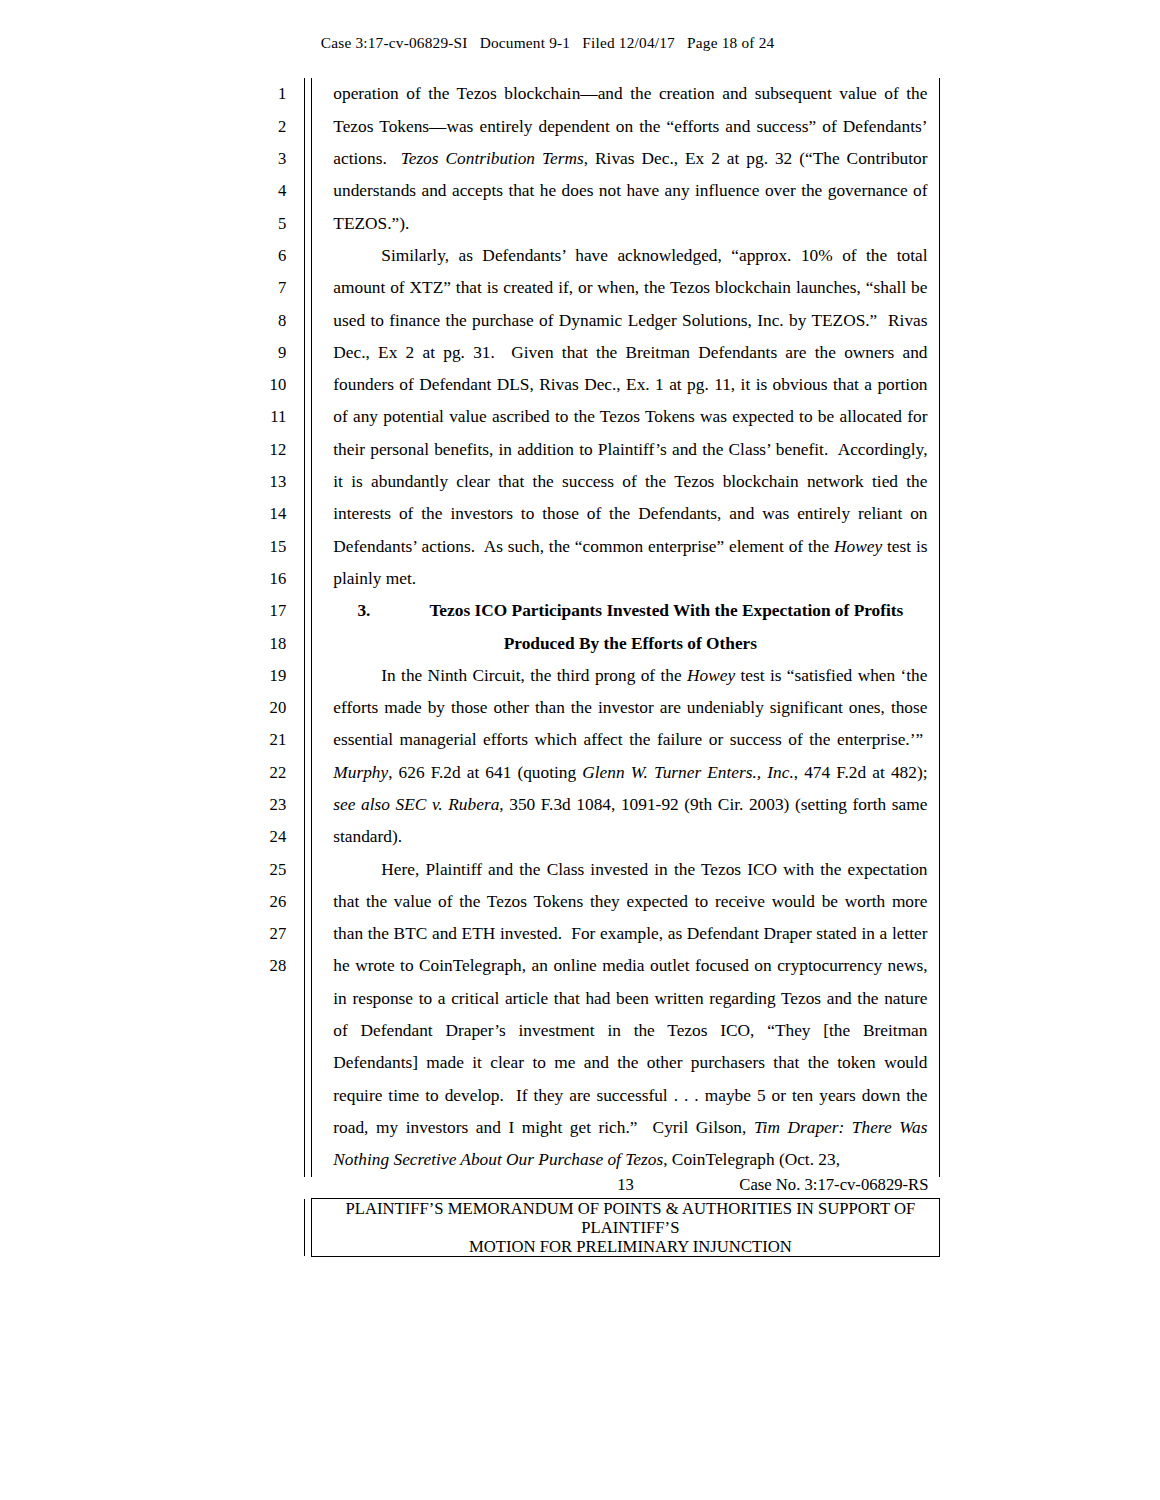Case 3:17-cv-06829-SI Document 9-1 Filed 12/04/17 Page 18 of 24
1
2
3
4
5
6
7
8
9
10
11
12
13
14
15
16
17
18
19
20
21
22
23
24
25
26
27
28
operation of the Tezos blockchain—and the creation and subsequent value of the Tezos Tokens—was entirely dependent on the “efforts and success” of Defendants’ actions. Tezos Contribution Terms, Rivas Dec., Ex 2 at pg. 32 (“The Contributor understands and accepts that he does not have any influence over the governance of TEZOS.”).
Similarly, as Defendants’ have acknowledged, “approx. 10% of the total amount of XTZ” that is created if, or when, the Tezos blockchain launches, “shall be used to finance the purchase of Dynamic Ledger Solutions, Inc. by TEZOS.” Rivas Dec., Ex 2 at pg. 31. Given that the Breitman Defendants are the owners and founders of Defendant DLS, Rivas Dec., Ex. 1 at pg. 11, it is obvious that a portion of any potential value ascribed to the Tezos Tokens was expected to be allocated for their personal benefits, in addition to Plaintiff’s and the Class’ benefit. Accordingly, it is abundantly clear that the success of the Tezos blockchain network tied the interests of the investors to those of the Defendants, and was entirely reliant on Defendants’ actions. As such, the “common enterprise” element of the Howey test is plainly met.
3.
Tezos ICO Participants Invested With the Expectation of Profits
Produced By the Efforts of Others
In the Ninth Circuit, the third prong of the Howey test is “satisfied when ‘the efforts made by those other than the investor are undeniably significant ones, those essential managerial efforts which affect the failure or success of the enterprise.’” Murphy, 626 F.2d at 641 (quoting Glenn W. Turner Enters., Inc., 474 F.2d at 482); see also SEC v. Rubera, 350 F.3d 1084, 1091-92 (9th Cir. 2003) (setting forth same standard).
Here, Plaintiff and the Class invested in the Tezos ICO with the expectation that the value of the Tezos Tokens they expected to receive would be worth more than the BTC and ETH invested. For example, as Defendant Draper stated in a letter he wrote to CoinTelegraph, an online media outlet focused on cryptocurrency news, in response to a critical article that had been written regarding Tezos and the nature of Defendant Draper’s investment in the Tezos ICO, “They [the Breitman Defendants] made it clear to me and the other purchasers that the token would require time to develop. If they are successful . . . maybe 5 or ten years down the road, my investors and I might get rich.” Cyril Gilson, Tim Draper: There Was Nothing Secretive About Our Purchase of Tezos, CoinTelegraph (Oct. 23,
13
Case No. 3:17-cv-06829-RS
PLAINTIFF’S MEMORANDUM OF POINTS & AUTHORITIES IN SUPPORT OF PLAINTIFF’S
MOTION FOR PRELIMINARY INJUNCTION